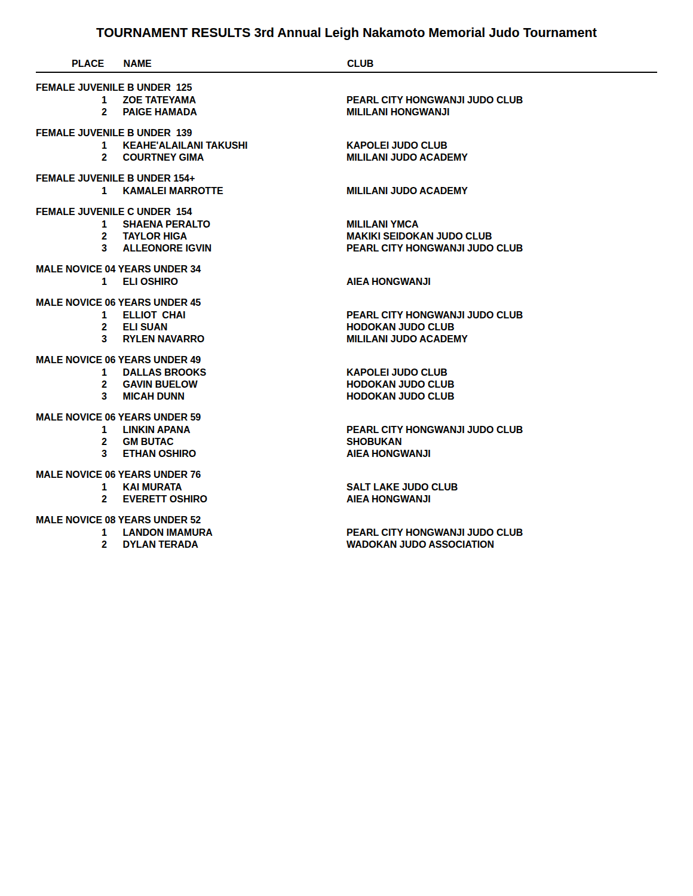TOURNAMENT RESULTS 3rd Annual Leigh Nakamoto Memorial Judo Tournament
| PLACE | NAME | CLUB |
| --- | --- | --- |
| FEMALE JUVENILE B UNDER 125 |
| 1 | ZOE TATEYAMA | PEARL CITY HONGWANJI JUDO CLUB |
| 2 | PAIGE HAMADA | MILILANI HONGWANJI |
| FEMALE JUVENILE B UNDER 139 |
| 1 | KEAHE'ALAILANI TAKUSHI | KAPOLEI JUDO CLUB |
| 2 | COURTNEY GIMA | MILILANI JUDO ACADEMY |
| FEMALE JUVENILE B UNDER 154+ |
| 1 | KAMALEI MARROTTE | MILILANI JUDO ACADEMY |
| FEMALE JUVENILE C UNDER 154 |
| 1 | SHAENA PERALTO | MILILANI YMCA |
| 2 | TAYLOR HIGA | MAKIKI SEIDOKAN JUDO CLUB |
| 3 | ALLEONORE IGVIN | PEARL CITY HONGWANJI JUDO CLUB |
| MALE NOVICE 04 YEARS UNDER 34 |
| 1 | ELI OSHIRO | AIEA HONGWANJI |
| MALE NOVICE 06 YEARS UNDER 45 |
| 1 | ELLIOT CHAI | PEARL CITY HONGWANJI JUDO CLUB |
| 2 | ELI SUAN | HODOKAN JUDO CLUB |
| 3 | RYLEN NAVARRO | MILILANI JUDO ACADEMY |
| MALE NOVICE 06 YEARS UNDER 49 |
| 1 | DALLAS BROOKS | KAPOLEI JUDO CLUB |
| 2 | GAVIN BUELOW | HODOKAN JUDO CLUB |
| 3 | MICAH DUNN | HODOKAN JUDO CLUB |
| MALE NOVICE 06 YEARS UNDER 59 |
| 1 | LINKIN APANA | PEARL CITY HONGWANJI JUDO CLUB |
| 2 | GM BUTAC | SHOBUKAN |
| 3 | ETHAN OSHIRO | AIEA HONGWANJI |
| MALE NOVICE 06 YEARS UNDER 76 |
| 1 | KAI MURATA | SALT LAKE JUDO CLUB |
| 2 | EVERETT OSHIRO | AIEA HONGWANJI |
| MALE NOVICE 08 YEARS UNDER 52 |
| 1 | LANDON IMAMURA | PEARL CITY HONGWANJI JUDO CLUB |
| 2 | DYLAN TERADA | WADOKAN JUDO ASSOCIATION |